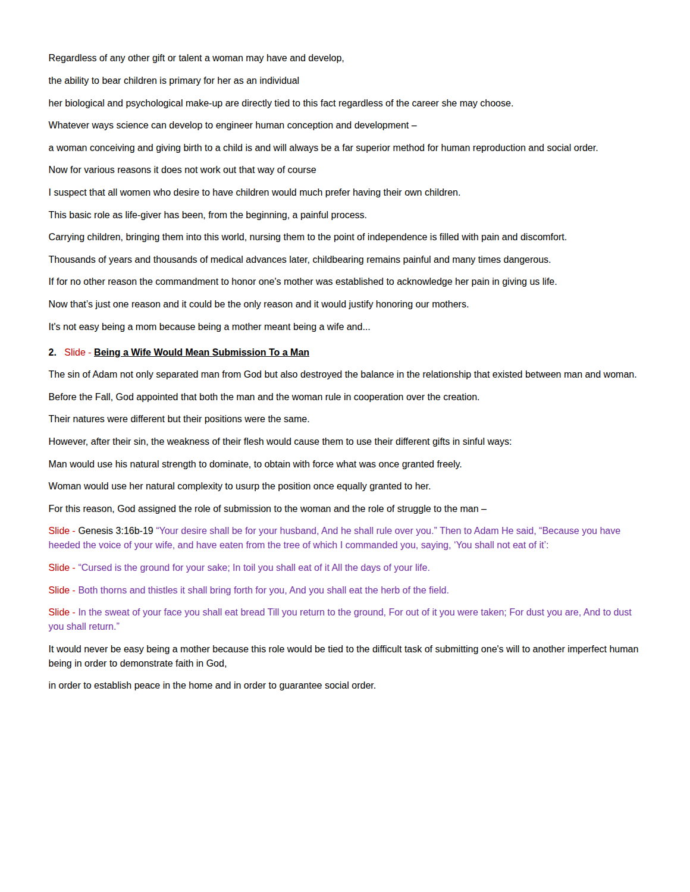Regardless of any other gift or talent a woman may have and develop,
the ability to bear children is primary for her as an individual
her biological and psychological make-up are directly tied to this fact regardless of the career she may choose.
Whatever ways science can develop to engineer human conception and development –
a woman conceiving and giving birth to a child is and will always be a far superior method for human reproduction and social order.
Now for various reasons it does not work out that way of course
I suspect that all women who desire to have children would much prefer having their own children.
This basic role as life-giver has been, from the beginning, a painful process.
Carrying children, bringing them into this world, nursing them to the point of independence is filled with pain and discomfort.
Thousands of years and thousands of medical advances later, childbearing remains painful and many times dangerous.
If for no other reason the commandment to honor one's mother was established to acknowledge her pain in giving us life.
Now that’s just one reason and it could be the only reason and it would justify honoring our mothers.
It's not easy being a mom because being a mother meant being a wife and...
2. Slide - Being a Wife Would Mean Submission To a Man
The sin of Adam not only separated man from God but also destroyed the balance in the relationship that existed between man and woman.
Before the Fall, God appointed that both the man and the woman rule in cooperation over the creation.
Their natures were different but their positions were the same.
However, after their sin, the weakness of their flesh would cause them to use their different gifts in sinful ways:
Man would use his natural strength to dominate, to obtain with force what was once granted freely.
Woman would use her natural complexity to usurp the position once equally granted to her.
For this reason, God assigned the role of submission to the woman and the role of struggle to the man –
Slide - Genesis 3:16b-19 “Your desire shall be for your husband, And he shall rule over you.” Then to Adam He said, “Because you have heeded the voice of your wife, and have eaten from the tree of which I commanded you, saying, ‘You shall not eat of it’:
Slide - “Cursed is the ground for your sake; In toil you shall eat of it All the days of your life.
Slide - Both thorns and thistles it shall bring forth for you, And you shall eat the herb of the field.
Slide - In the sweat of your face you shall eat bread Till you return to the ground, For out of it you were taken; For dust you are, And to dust you shall return.”
It would never be easy being a mother because this role would be tied to the difficult task of submitting one's will to another imperfect human being in order to demonstrate faith in God,
in order to establish peace in the home and in order to guarantee social order.